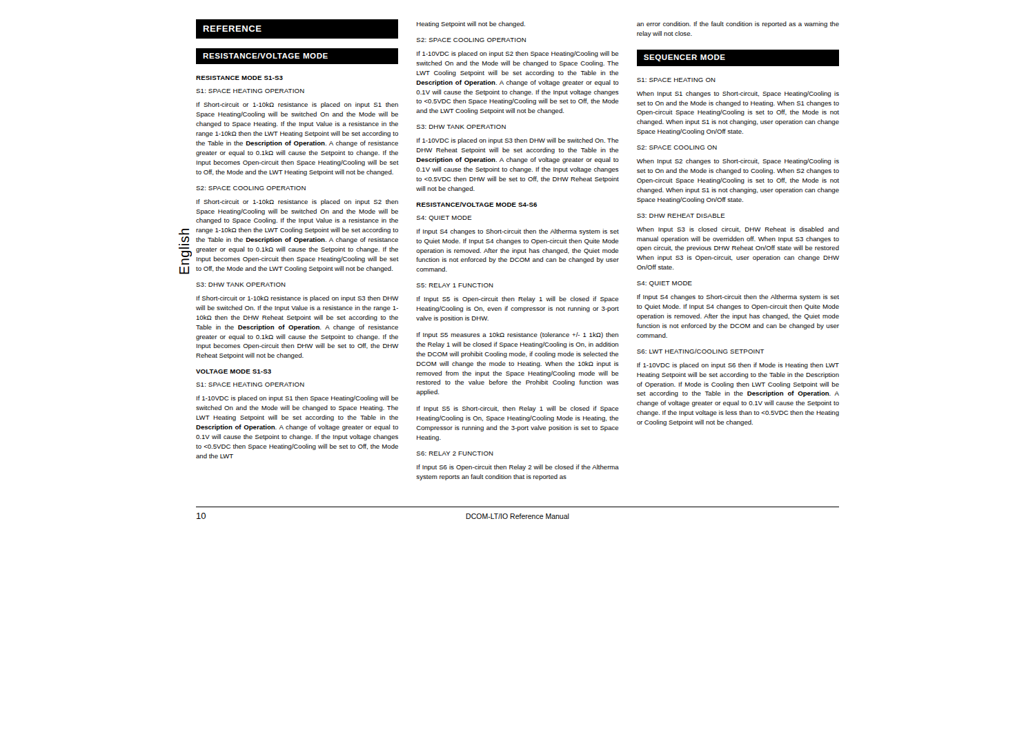English
REFERENCE
RESISTANCE/VOLTAGE MODE
RESISTANCE MODE S1-S3
S1: SPACE HEATING OPERATION
If Short-circuit or 1-10kΩ resistance is placed on input S1 then Space Heating/Cooling will be switched On and the Mode will be changed to Space Heating. If the Input Value is a resistance in the range 1-10kΩ then the LWT Heating Setpoint will be set according to the Table in the Description of Operation. A change of resistance greater or equal to 0.1kΩ will cause the Setpoint to change. If the Input becomes Open-circuit then Space Heating/Cooling will be set to Off, the Mode and the LWT Heating Setpoint will not be changed.
S2: SPACE COOLING OPERATION
If Short-circuit or 1-10kΩ resistance is placed on input S2 then Space Heating/Cooling will be switched On and the Mode will be changed to Space Cooling. If the Input Value is a resistance in the range 1-10kΩ then the LWT Cooling Setpoint will be set according to the Table in the Description of Operation. A change of resistance greater or equal to 0.1kΩ will cause the Setpoint to change. If the Input becomes Open-circuit then Space Heating/Cooling will be set to Off, the Mode and the LWT Cooling Setpoint will not be changed.
S3: DHW TANK OPERATION
If Short-circuit or 1-10kΩ resistance is placed on input S3 then DHW will be switched On. If the Input Value is a resistance in the range 1-10kΩ then the DHW Reheat Setpoint will be set according to the Table in the Description of Operation. A change of resistance greater or equal to 0.1kΩ will cause the Setpoint to change. If the Input becomes Open-circuit then DHW will be set to Off, the DHW Reheat Setpoint will not be changed.
VOLTAGE MODE S1-S3
S1: SPACE HEATING OPERATION
If 1-10VDC is placed on input S1 then Space Heating/Cooling will be switched On and the Mode will be changed to Space Heating. The LWT Heating Setpoint will be set according to the Table in the Description of Operation. A change of voltage greater or equal to 0.1V will cause the Setpoint to change. If the Input voltage changes to <0.5VDC then Space Heating/Cooling will be set to Off, the Mode and the LWT
Heating Setpoint will not be changed.
S2: SPACE COOLING OPERATION
If 1-10VDC is placed on input S2 then Space Heating/Cooling will be switched On and the Mode will be changed to Space Cooling. The LWT Cooling Setpoint will be set according to the Table in the Description of Operation. A change of voltage greater or equal to 0.1V will cause the Setpoint to change. If the Input voltage changes to <0.5VDC then Space Heating/Cooling will be set to Off, the Mode and the LWT Cooling Setpoint will not be changed.
S3: DHW TANK OPERATION
If 1-10VDC is placed on input S3 then DHW will be switched On. The DHW Reheat Setpoint will be set according to the Table in the Description of Operation. A change of voltage greater or equal to 0.1V will cause the Setpoint to change. If the Input voltage changes to <0.5VDC then DHW will be set to Off, the DHW Reheat Setpoint will not be changed.
RESISTANCE/VOLTAGE MODE S4-S6
S4: QUIET MODE
If Input S4 changes to Short-circuit then the Altherma system is set to Quiet Mode. If Input S4 changes to Open-circuit then Quite Mode operation is removed. After the input has changed, the Quiet mode function is not enforced by the DCOM and can be changed by user command.
S5: RELAY 1 FUNCTION
If Input S5 is Open-circuit then Relay 1 will be closed if Space Heating/Cooling is On, even if compressor is not running or 3-port valve is position is DHW.
If Input S5 measures a 10kΩ resistance (tolerance +/- 1 1kΩ) then the Relay 1 will be closed if Space Heating/Cooling is On, in addition the DCOM will prohibit Cooling mode, if cooling mode is selected the DCOM will change the mode to Heating. When the 10kΩ input is removed from the input the Space Heating/Cooling mode will be restored to the value before the Prohibit Cooling function was applied.
If Input S5 is Short-circuit, then Relay 1 will be closed if Space Heating/Cooling is On, Space Heating/Cooling Mode is Heating, the Compressor is running and the 3-port valve position is set to Space Heating.
S6: RELAY 2 FUNCTION
If Input S6 is Open-circuit then Relay 2 will be closed if the Altherma system reports an fault condition that is reported as
an error condition. If the fault condition is reported as a warning the relay will not close.
SEQUENCER MODE
S1: SPACE HEATING ON
When Input S1 changes to Short-circuit, Space Heating/Cooling is set to On and the Mode is changed to Heating. When S1 changes to Open-circuit Space Heating/Cooling is set to Off, the Mode is not changed. When input S1 is not changing, user operation can change Space Heating/Cooling On/Off state.
S2: SPACE COOLING ON
When Input S2 changes to Short-circuit, Space Heating/Cooling is set to On and the Mode is changed to Cooling. When S2 changes to Open-circuit Space Heating/Cooling is set to Off, the Mode is not changed. When input S1 is not changing, user operation can change Space Heating/Cooling On/Off state.
S3: DHW REHEAT DISABLE
When Input S3 is closed circuit, DHW Reheat is disabled and manual operation will be overridden off. When Input S3 changes to open circuit, the previous DHW Reheat On/Off state will be restored When input S3 is Open-circuit, user operation can change DHW On/Off state.
S4: QUIET MODE
If Input S4 changes to Short-circuit then the Altherma system is set to Quiet Mode. If Input S4 changes to Open-circuit then Quite Mode operation is removed. After the input has changed, the Quiet mode function is not enforced by the DCOM and can be changed by user command.
S6: LWT HEATING/COOLING SETPOINT
If 1-10VDC is placed on input S6 then if Mode is Heating then LWT Heating Setpoint will be set according to the Table in the Description of Operation. If Mode is Cooling then LWT Cooling Setpoint will be set according to the Table in the Description of Operation. A change of voltage greater or equal to 0.1V will cause the Setpoint to change. If the Input voltage is less than to <0.5VDC then the Heating or Cooling Setpoint will not be changed.
10
DCOM-LT/IO Reference Manual